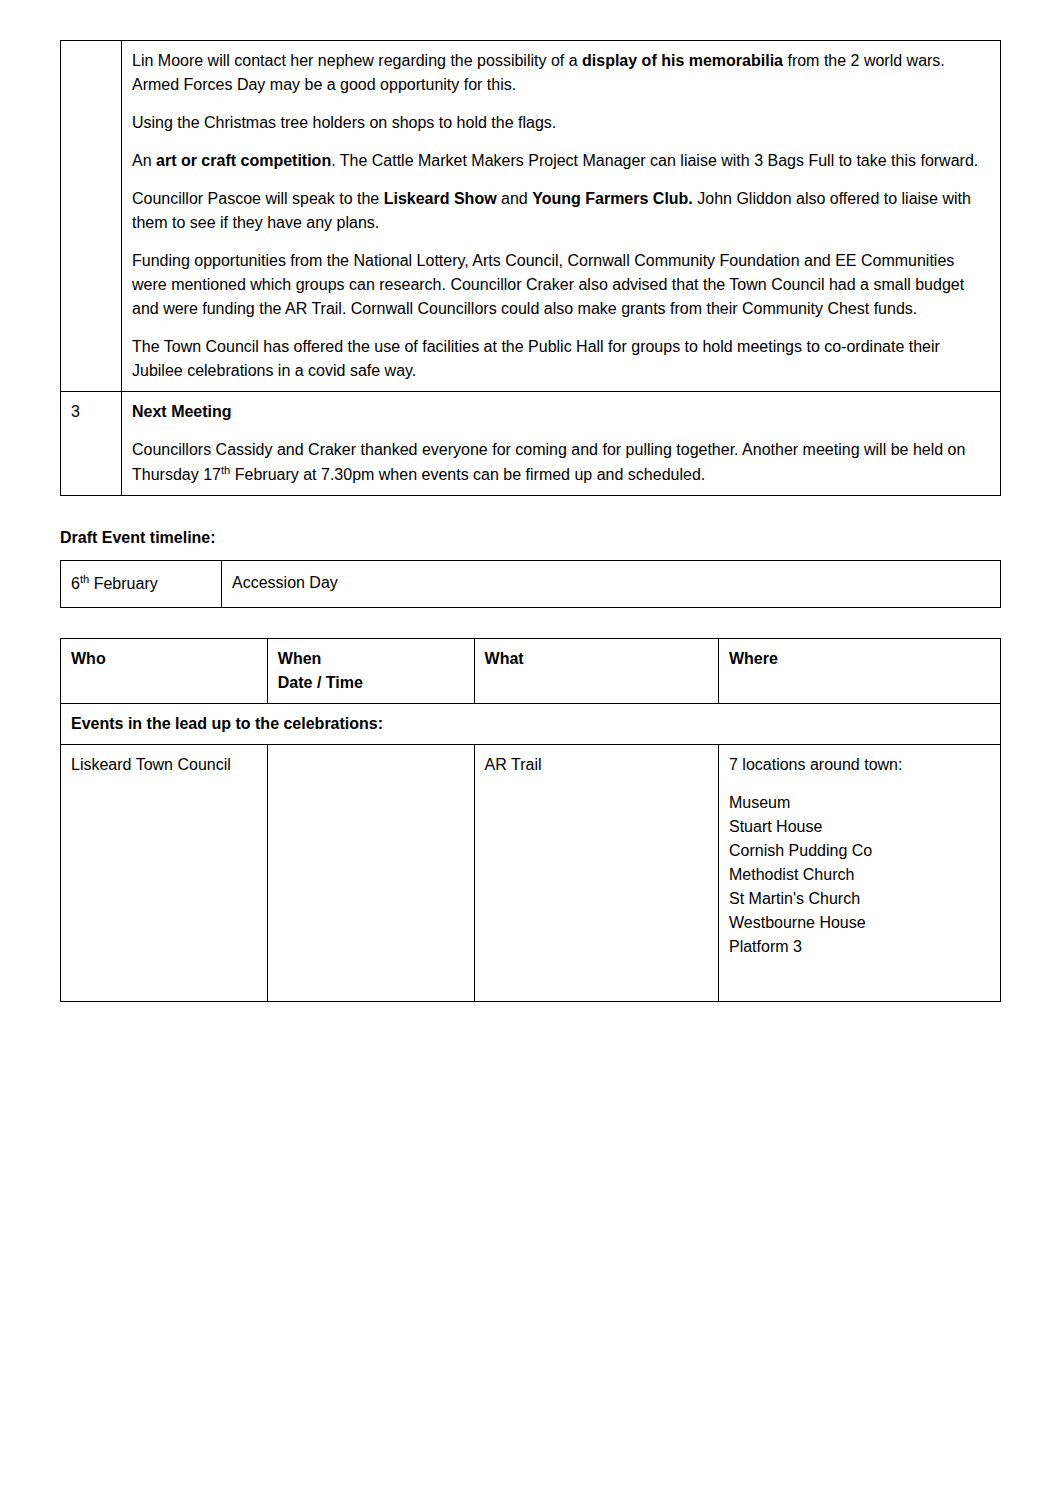| | Lin Moore will contact her nephew regarding the possibility of a display of his memorabilia from the 2 world wars. Armed Forces Day may be a good opportunity for this. Using the Christmas tree holders on shops to hold the flags. An art or craft competition . The Cattle Market Makers Project Manager can liaise with 3 Bags Full to take this forward. Councillor Pascoe will speak to the Liskeard Show and Young Farmers Club. John Gliddon also offered to liaise with them to see if they have any plans. Funding opportunities from the National Lottery, Arts Council, Cornwall Community Foundation and EE Communities were mentioned which groups can research. Councillor Craker also advised that the Town Council had a small budget and were funding the AR Trail. Cornwall Councillors could also make grants from their Community Chest funds. The Town Council has offered the use of facilities at the Public Hall for groups to hold meetings to co-ordinate their Jubilee celebrations in a covid safe way. |
| 3 | Next Meeting Councillors Cassidy and Craker thanked everyone for coming and for pulling together. Another meeting will be held on Thursday 17 th February at 7.30pm when events can be firmed up and scheduled. |
Draft Event timeline:
| 6 th February | Accession Day |
| Who | When Date / Time | What | Where |
| --- | --- | --- | --- |
| Events in the lead up to the celebrations: |
| Liskeard Town Council | | AR Trail | 7 locations around town: Museum Stuart House Cornish Pudding Co Methodist Church St Martin's Church Westbourne House Platform 3 |